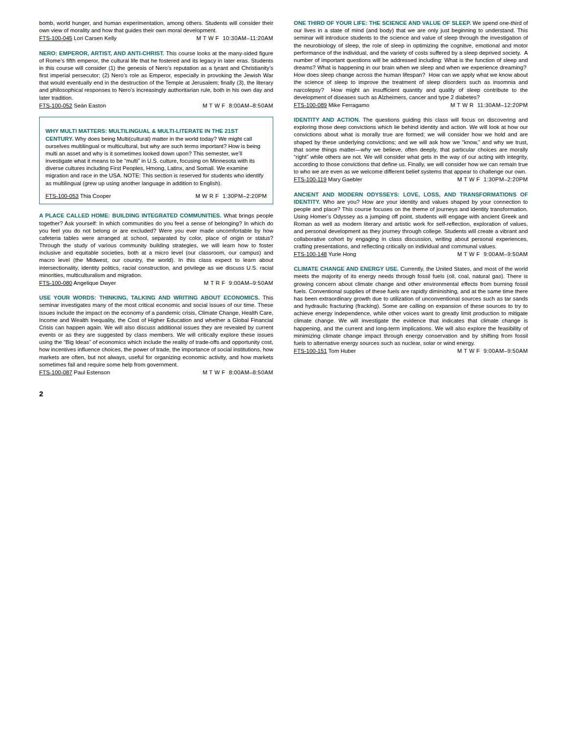bomb, world hunger, and human experimentation, among others. Students will consider their own view of morality and how that guides their own moral development.
FTS-100-045 Lori Carsen Kelly M T W F 10:30AM–11:20AM
NERO: EMPEROR, ARTIST, AND ANTI-CHRIST. This course looks at the many-sided figure of Rome’s fifth emperor, the cultural life that he fostered and its legacy in later eras. Students in this course will consider (1) the genesis of Nero’s reputation as a tyrant and Christianity’s first imperial persecutor; (2) Nero’s role as Emperor, especially in provoking the Jewish War that would eventually end in the destruction of the Temple at Jerusalem; finally (3), the literary and philosophical responses to Nero’s increasingly authoritarian rule, both in his own day and later tradition.
FTS-100-052 Seán Easton M T W F 8:00AM–8:50AM
WHY MULTI MATTERS: MULTILINGUAL & MULTI-LITERATE IN THE 21ST CENTURY. Why does being Multi(cultural) matter in the world today? We might call ourselves multilingual or multicultural, but why are such terms important? How is being multi an asset and why is it sometimes looked down upon? This semester, we’ll investigate what it means to be “multi” in U.S. culture, focusing on Minnesota with its diverse cultures including First Peoples, Hmong, Latinx, and Somali. We examine migration and race in the USA. NOTE: This section is reserved for students who identify as multilingual (grew up using another language in addition to English).
FTS-100-053 Thia Cooper M W R F 1:30PM–2:20PM
A PLACE CALLED HOME: BUILDING INTEGRATED COMMUNITIES. What brings people together? Ask yourself: In which communities do you feel a sense of belonging? In which do you feel you do not belong or are excluded? Were you ever made uncomfortable by how cafeteria tables were arranged at school, separated by color, place of origin or status? Through the study of various community building strategies, we will learn how to foster inclusive and equitable societies, both at a micro level (our classroom, our campus) and macro level (the Midwest, our country, the world). In this class expect to learn about intersectionality, identity politics, racial construction, and privilege as we discuss U.S. racial minorities, multiculturalism and migration.
FTS-100-080 Angelique Dwyer M T R F 9:00AM–9:50AM
USE YOUR WORDS: THINKING, TALKING AND WRITING ABOUT ECONOMICS. This seminar investigates many of the most critical economic and social issues of our time. These issues include the impact on the economy of a pandemic crisis, Climate Change, Health Care, Income and Wealth Inequality, the Cost of Higher Education and whether a Global Financial Crisis can happen again. We will also discuss additional issues they are revealed by current events or as they are suggested by class members. We will critically explore these issues using the “Big Ideas” of economics which include the reality of trade-offs and opportunity cost, how incentives influence choices, the power of trade, the importance of social institutions, how markets are often, but not always, useful for organizing economic activity, and how markets sometimes fail and require some help from government.
FTS-100-087 Paul Estenson M T W F 8:00AM–8:50AM
2
ONE THIRD OF YOUR LIFE: THE SCIENCE AND VALUE OF SLEEP. We spend one-third of our lives in a state of mind (and body) that we are only just beginning to understand. This seminar will introduce students to the science and value of sleep through the investigation of the neurobiology of sleep, the role of sleep in optimizing the cognitve, emotional and motor performance of the individual, and the variety of costs suffered by a sleep deprived society. A number of important questions will be addressed including: What is the function of sleep and dreams? What is happening in our brain when we sleep and when we experience dreaming? How does sleep change across the human lifespan? How can we apply what we know about the science of sleep to improve the treatment of sleep disorders such as insomnia and narcolepsy? How might an insufficient quantity and quality of sleep contribute to the development of diseases such as Alzheimers, cancer and type 2 diabetes?
FTS-100-089 Mike Ferragamo M T W R 11:30AM–12:20PM
IDENTITY AND ACTION. The questions guiding this class will focus on discovering and exploring those deep convictions which lie behind identity and action. We will look at how our convictions about what is morally true are formed; we will consider how we hold and are shaped by these underlying convictions; and we will ask how we “know,” and why we trust, that some things matter—why we believe, often deeply, that particular choices are morally “right” while others are not. We will consider what gets in the way of our acting with integrity, according to those convictions that define us. Finally, we will consider how we can remain true to who we are even as we welcome different belief systems that appear to challenge our own.
FTS-100-119 Mary Gaebler M T W F 1:30PM–2:20PM
ANCIENT AND MODERN ODYSSEYS: LOVE, LOSS, AND TRANSFORMATIONS OF IDENTITY. Who are you? How are your identity and values shaped by your connection to people and place? This course focuses on the theme of journeys and identity transformation. Using Homer’s Odyssey as a jumping off point, students will engage with ancient Greek and Roman as well as modern literary and artistic work for self-reflection, exploration of values, and personal development as they journey through college. Students will create a vibrant and collaborative cohort by engaging in class discussion, writing about personal experiences, crafting presentations, and reflecting critically on individual and communal values.
FTS-100-148 Yurie Hong M T W F 9:00AM–9:50AM
CLIMATE CHANGE AND ENERGY USE. Currently, the United States, and most of the world meets the majority of its energy needs through fossil fuels (oil, coal, natural gas). There is growing concern about climate change and other environmental effects from burning fossil fuels. Conventional supplies of these fuels are rapidly diminishing, and at the same time there has been extraordinary growth due to utilization of unconventional sources such as tar sands and hydraulic fracturing (fracking). Some are calling on expansion of these sources to try to achieve energy independence, while other voices want to greatly limit production to mitigate climate change. We will investigate the evidence that indicates that climate change is happening, and the current and long-term implications. We will also explore the feasibility of minimizing climate change impact through energy conservation and by shifting from fossil fuels to alternative energy sources such as nuclear, solar or wind energy.
FTS-100-151 Tom Huber M T W F 9:00AM–9:50AM